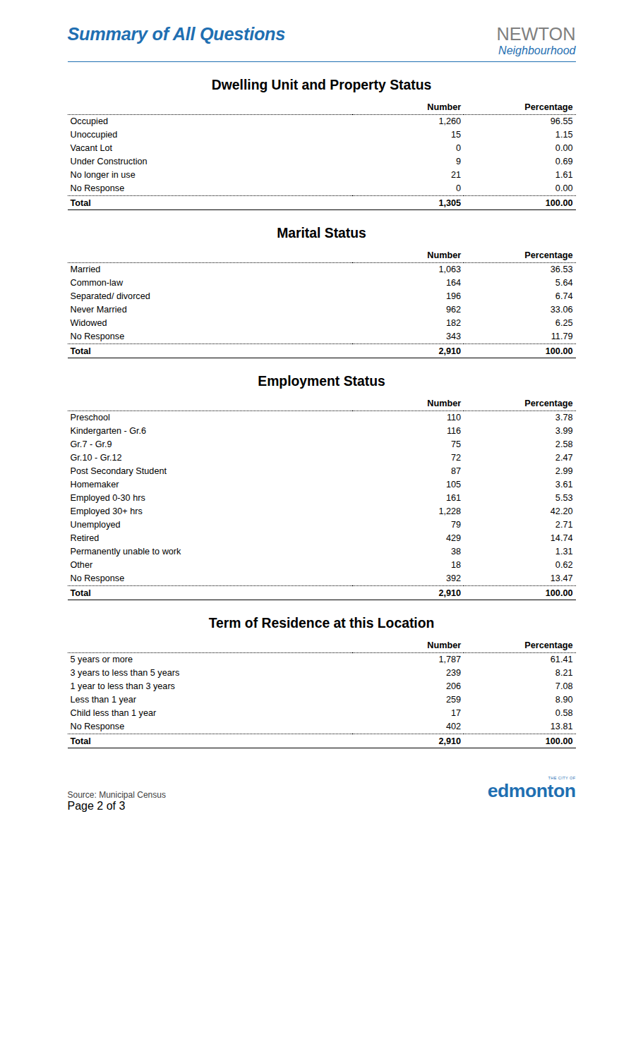Summary of All Questions
NEWTON
Neighbourhood
Dwelling Unit and Property Status
| | Number | Percentage |
| --- | --- | --- |
| Occupied | 1,260 | 96.55 |
| Unoccupied | 15 | 1.15 |
| Vacant Lot | 0 | 0.00 |
| Under Construction | 9 | 0.69 |
| No longer in use | 21 | 1.61 |
| No Response | 0 | 0.00 |
| Total | 1,305 | 100.00 |
Marital Status
| | Number | Percentage |
| --- | --- | --- |
| Married | 1,063 | 36.53 |
| Common-law | 164 | 5.64 |
| Separated/ divorced | 196 | 6.74 |
| Never Married | 962 | 33.06 |
| Widowed | 182 | 6.25 |
| No Response | 343 | 11.79 |
| Total | 2,910 | 100.00 |
Employment Status
| | Number | Percentage |
| --- | --- | --- |
| Preschool | 110 | 3.78 |
| Kindergarten - Gr.6 | 116 | 3.99 |
| Gr.7 - Gr.9 | 75 | 2.58 |
| Gr.10 - Gr.12 | 72 | 2.47 |
| Post Secondary Student | 87 | 2.99 |
| Homemaker | 105 | 3.61 |
| Employed 0-30 hrs | 161 | 5.53 |
| Employed 30+ hrs | 1,228 | 42.20 |
| Unemployed | 79 | 2.71 |
| Retired | 429 | 14.74 |
| Permanently unable to work | 38 | 1.31 |
| Other | 18 | 0.62 |
| No Response | 392 | 13.47 |
| Total | 2,910 | 100.00 |
Term of Residence at this Location
| | Number | Percentage |
| --- | --- | --- |
| 5 years or more | 1,787 | 61.41 |
| 3 years to less than 5 years | 239 | 8.21 |
| 1 year to less than 3 years | 206 | 7.08 |
| Less than 1 year | 259 | 8.90 |
| Child less than 1 year | 17 | 0.58 |
| No Response | 402 | 13.81 |
| Total | 2,910 | 100.00 |
Source: Municipal Census
THE CITY OF edmonton
Page 2 of 3